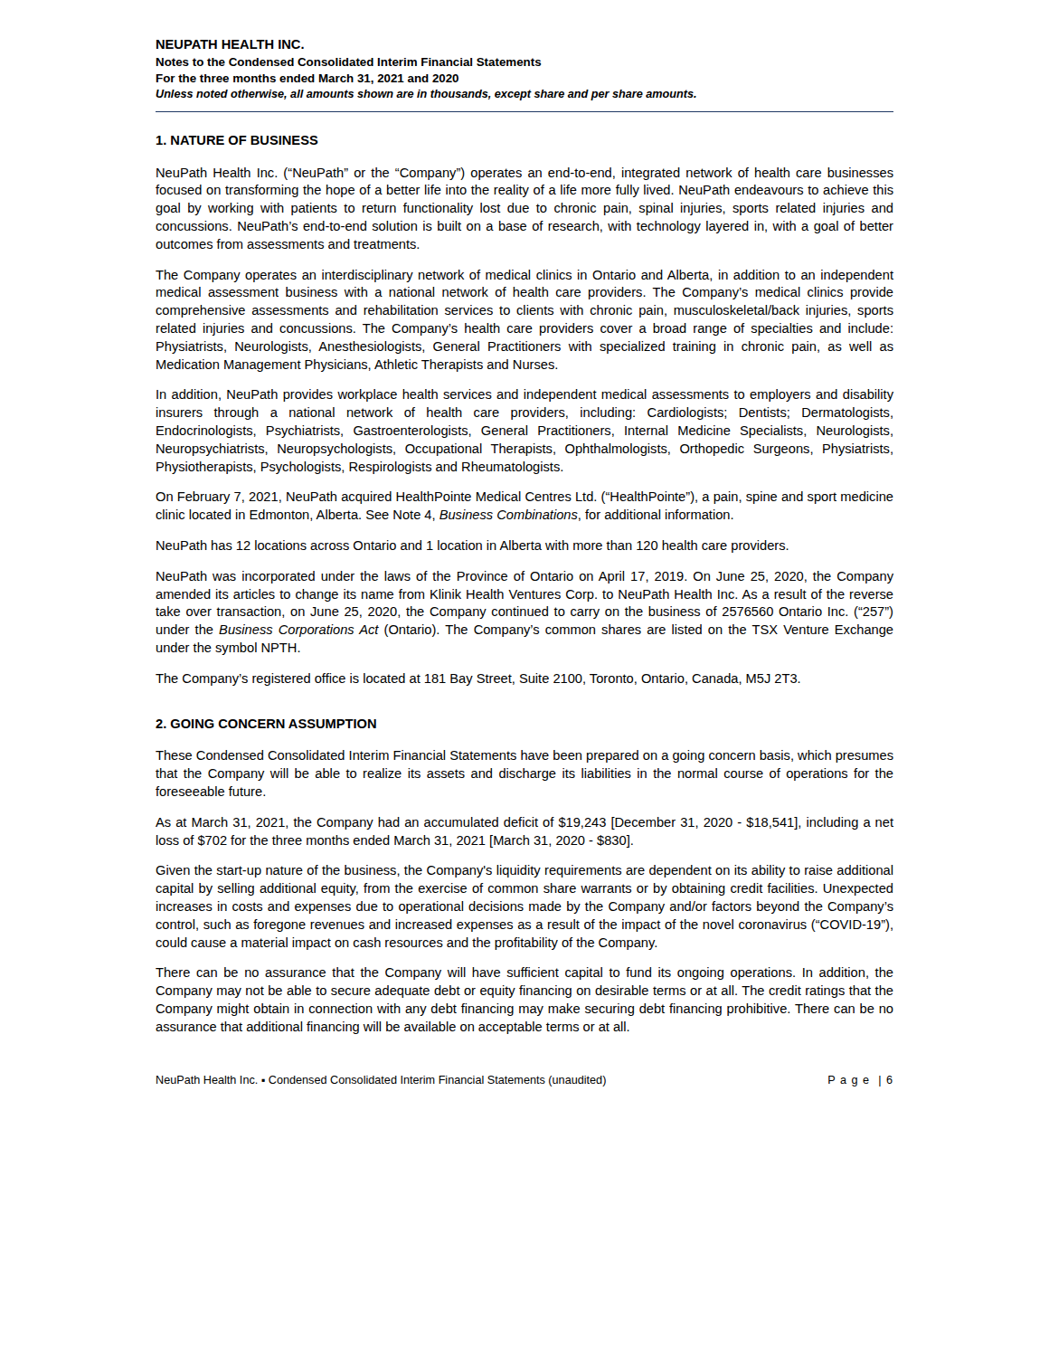NEUPATH HEALTH INC.
Notes to the Condensed Consolidated Interim Financial Statements
For the three months ended March 31, 2021 and 2020
Unless noted otherwise, all amounts shown are in thousands, except share and per share amounts.
1. NATURE OF BUSINESS
NeuPath Health Inc. (“NeuPath” or the “Company”) operates an end-to-end, integrated network of health care businesses focused on transforming the hope of a better life into the reality of a life more fully lived. NeuPath endeavours to achieve this goal by working with patients to return functionality lost due to chronic pain, spinal injuries, sports related injuries and concussions. NeuPath’s end-to-end solution is built on a base of research, with technology layered in, with a goal of better outcomes from assessments and treatments.
The Company operates an interdisciplinary network of medical clinics in Ontario and Alberta, in addition to an independent medical assessment business with a national network of health care providers. The Company’s medical clinics provide comprehensive assessments and rehabilitation services to clients with chronic pain, musculoskeletal/back injuries, sports related injuries and concussions. The Company’s health care providers cover a broad range of specialties and include: Physiatrists, Neurologists, Anesthesiologists, General Practitioners with specialized training in chronic pain, as well as Medication Management Physicians, Athletic Therapists and Nurses.
In addition, NeuPath provides workplace health services and independent medical assessments to employers and disability insurers through a national network of health care providers, including: Cardiologists; Dentists; Dermatologists, Endocrinologists, Psychiatrists, Gastroenterologists, General Practitioners, Internal Medicine Specialists, Neurologists, Neuropsychiatrists, Neuropsychologists, Occupational Therapists, Ophthalmologists, Orthopedic Surgeons, Physiatrists, Physiotherapists, Psychologists, Respirologists and Rheumatologists.
On February 7, 2021, NeuPath acquired HealthPointe Medical Centres Ltd. (“HealthPointe”), a pain, spine and sport medicine clinic located in Edmonton, Alberta. See Note 4, Business Combinations, for additional information.
NeuPath has 12 locations across Ontario and 1 location in Alberta with more than 120 health care providers.
NeuPath was incorporated under the laws of the Province of Ontario on April 17, 2019. On June 25, 2020, the Company amended its articles to change its name from Klinik Health Ventures Corp. to NeuPath Health Inc. As a result of the reverse take over transaction, on June 25, 2020, the Company continued to carry on the business of 2576560 Ontario Inc. (“257”) under the Business Corporations Act (Ontario). The Company’s common shares are listed on the TSX Venture Exchange under the symbol NPTH.
The Company’s registered office is located at 181 Bay Street, Suite 2100, Toronto, Ontario, Canada, M5J 2T3.
2. GOING CONCERN ASSUMPTION
These Condensed Consolidated Interim Financial Statements have been prepared on a going concern basis, which presumes that the Company will be able to realize its assets and discharge its liabilities in the normal course of operations for the foreseeable future.
As at March 31, 2021, the Company had an accumulated deficit of $19,243 [December 31, 2020 - $18,541], including a net loss of $702 for the three months ended March 31, 2021 [March 31, 2020 - $830].
Given the start-up nature of the business, the Company's liquidity requirements are dependent on its ability to raise additional capital by selling additional equity, from the exercise of common share warrants or by obtaining credit facilities. Unexpected increases in costs and expenses due to operational decisions made by the Company and/or factors beyond the Company’s control, such as foregone revenues and increased expenses as a result of the impact of the novel coronavirus (“COVID-19”), could cause a material impact on cash resources and the profitability of the Company.
There can be no assurance that the Company will have sufficient capital to fund its ongoing operations. In addition, the Company may not be able to secure adequate debt or equity financing on desirable terms or at all. The credit ratings that the Company might obtain in connection with any debt financing may make securing debt financing prohibitive. There can be no assurance that additional financing will be available on acceptable terms or at all.
NeuPath Health Inc. ▪ Condensed Consolidated Interim Financial Statements (unaudited) P a g e | 6